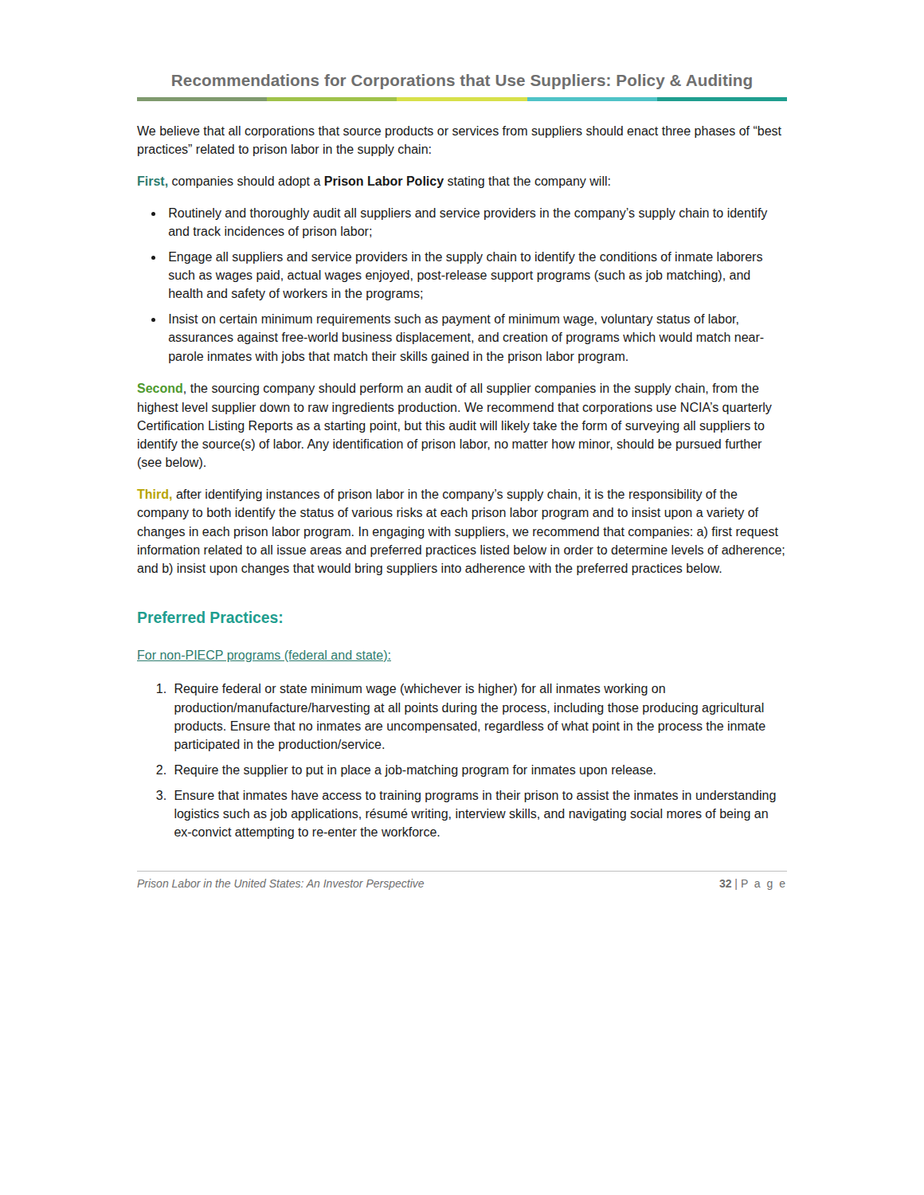Recommendations for Corporations that Use Suppliers: Policy & Auditing
We believe that all corporations that source products or services from suppliers should enact three phases of “best practices” related to prison labor in the supply chain:
First, companies should adopt a Prison Labor Policy stating that the company will:
Routinely and thoroughly audit all suppliers and service providers in the company’s supply chain to identify and track incidences of prison labor;
Engage all suppliers and service providers in the supply chain to identify the conditions of inmate laborers such as wages paid, actual wages enjoyed, post-release support programs (such as job matching), and health and safety of workers in the programs;
Insist on certain minimum requirements such as payment of minimum wage, voluntary status of labor, assurances against free-world business displacement, and creation of programs which would match near-parole inmates with jobs that match their skills gained in the prison labor program.
Second, the sourcing company should perform an audit of all supplier companies in the supply chain, from the highest level supplier down to raw ingredients production. We recommend that corporations use NCIA’s quarterly Certification Listing Reports as a starting point, but this audit will likely take the form of surveying all suppliers to identify the source(s) of labor. Any identification of prison labor, no matter how minor, should be pursued further (see below).
Third, after identifying instances of prison labor in the company’s supply chain, it is the responsibility of the company to both identify the status of various risks at each prison labor program and to insist upon a variety of changes in each prison labor program. In engaging with suppliers, we recommend that companies: a) first request information related to all issue areas and preferred practices listed below in order to determine levels of adherence; and b) insist upon changes that would bring suppliers into adherence with the preferred practices below.
Preferred Practices:
For non-PIECP programs (federal and state):
Require federal or state minimum wage (whichever is higher) for all inmates working on production/manufacture/harvesting at all points during the process, including those producing agricultural products. Ensure that no inmates are uncompensated, regardless of what point in the process the inmate participated in the production/service.
Require the supplier to put in place a job-matching program for inmates upon release.
Ensure that inmates have access to training programs in their prison to assist the inmates in understanding logistics such as job applications, résumé writing, interview skills, and navigating social mores of being an ex-convict attempting to re-enter the workforce.
Prison Labor in the United States: An Investor Perspective 32 | P a g e